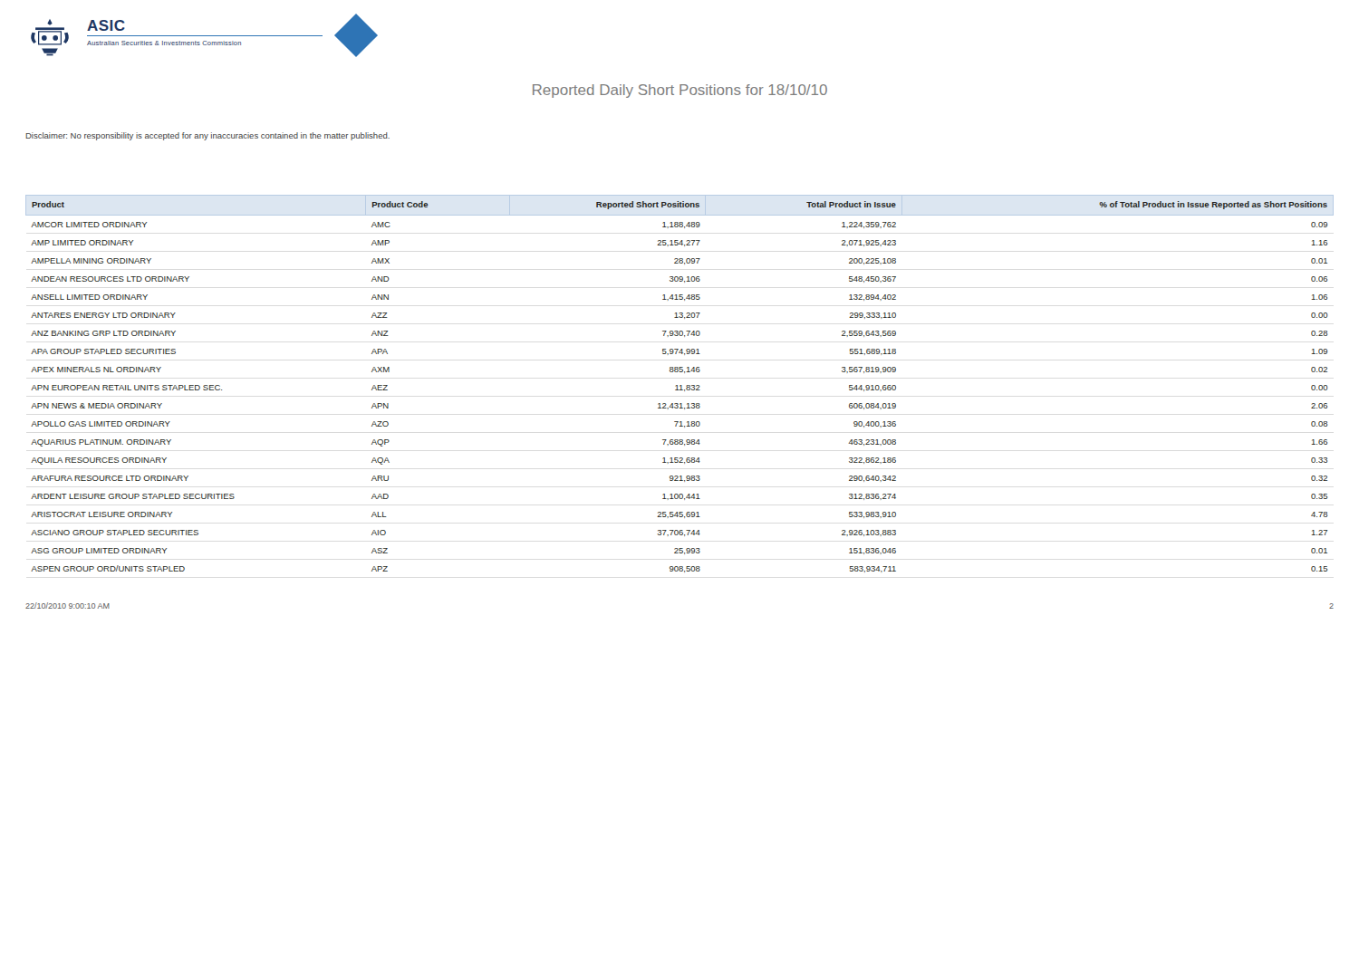ASIC
Australian Securities & Investments Commission
Reported Daily Short Positions for 18/10/10
Disclaimer: No responsibility is accepted for any inaccuracies contained in the matter published.
| Product | Product Code | Reported Short Positions | Total Product in Issue | % of Total Product in Issue Reported as Short Positions |
| --- | --- | --- | --- | --- |
| AMCOR LIMITED ORDINARY | AMC | 1,188,489 | 1,224,359,762 | 0.09 |
| AMP LIMITED ORDINARY | AMP | 25,154,277 | 2,071,925,423 | 1.16 |
| AMPELLA MINING ORDINARY | AMX | 28,097 | 200,225,108 | 0.01 |
| ANDEAN RESOURCES LTD ORDINARY | AND | 309,106 | 548,450,367 | 0.06 |
| ANSELL LIMITED ORDINARY | ANN | 1,415,485 | 132,894,402 | 1.06 |
| ANTARES ENERGY LTD ORDINARY | AZZ | 13,207 | 299,333,110 | 0.00 |
| ANZ BANKING GRP LTD ORDINARY | ANZ | 7,930,740 | 2,559,643,569 | 0.28 |
| APA GROUP STAPLED SECURITIES | APA | 5,974,991 | 551,689,118 | 1.09 |
| APEX MINERALS NL ORDINARY | AXM | 885,146 | 3,567,819,909 | 0.02 |
| APN EUROPEAN RETAIL UNITS STAPLED SEC. | AEZ | 11,832 | 544,910,660 | 0.00 |
| APN NEWS & MEDIA ORDINARY | APN | 12,431,138 | 606,084,019 | 2.06 |
| APOLLO GAS LIMITED ORDINARY | AZO | 71,180 | 90,400,136 | 0.08 |
| AQUARIUS PLATINUM. ORDINARY | AQP | 7,688,984 | 463,231,008 | 1.66 |
| AQUILA RESOURCES ORDINARY | AQA | 1,152,684 | 322,862,186 | 0.33 |
| ARAFURA RESOURCE LTD ORDINARY | ARU | 921,983 | 290,640,342 | 0.32 |
| ARDENT LEISURE GROUP STAPLED SECURITIES | AAD | 1,100,441 | 312,836,274 | 0.35 |
| ARISTOCRAT LEISURE ORDINARY | ALL | 25,545,691 | 533,983,910 | 4.78 |
| ASCIANO GROUP STAPLED SECURITIES | AIO | 37,706,744 | 2,926,103,883 | 1.27 |
| ASG GROUP LIMITED ORDINARY | ASZ | 25,993 | 151,836,046 | 0.01 |
| ASPEN GROUP ORD/UNITS STAPLED | APZ | 908,508 | 583,934,711 | 0.15 |
22/10/2010 9:00:10 AM
2